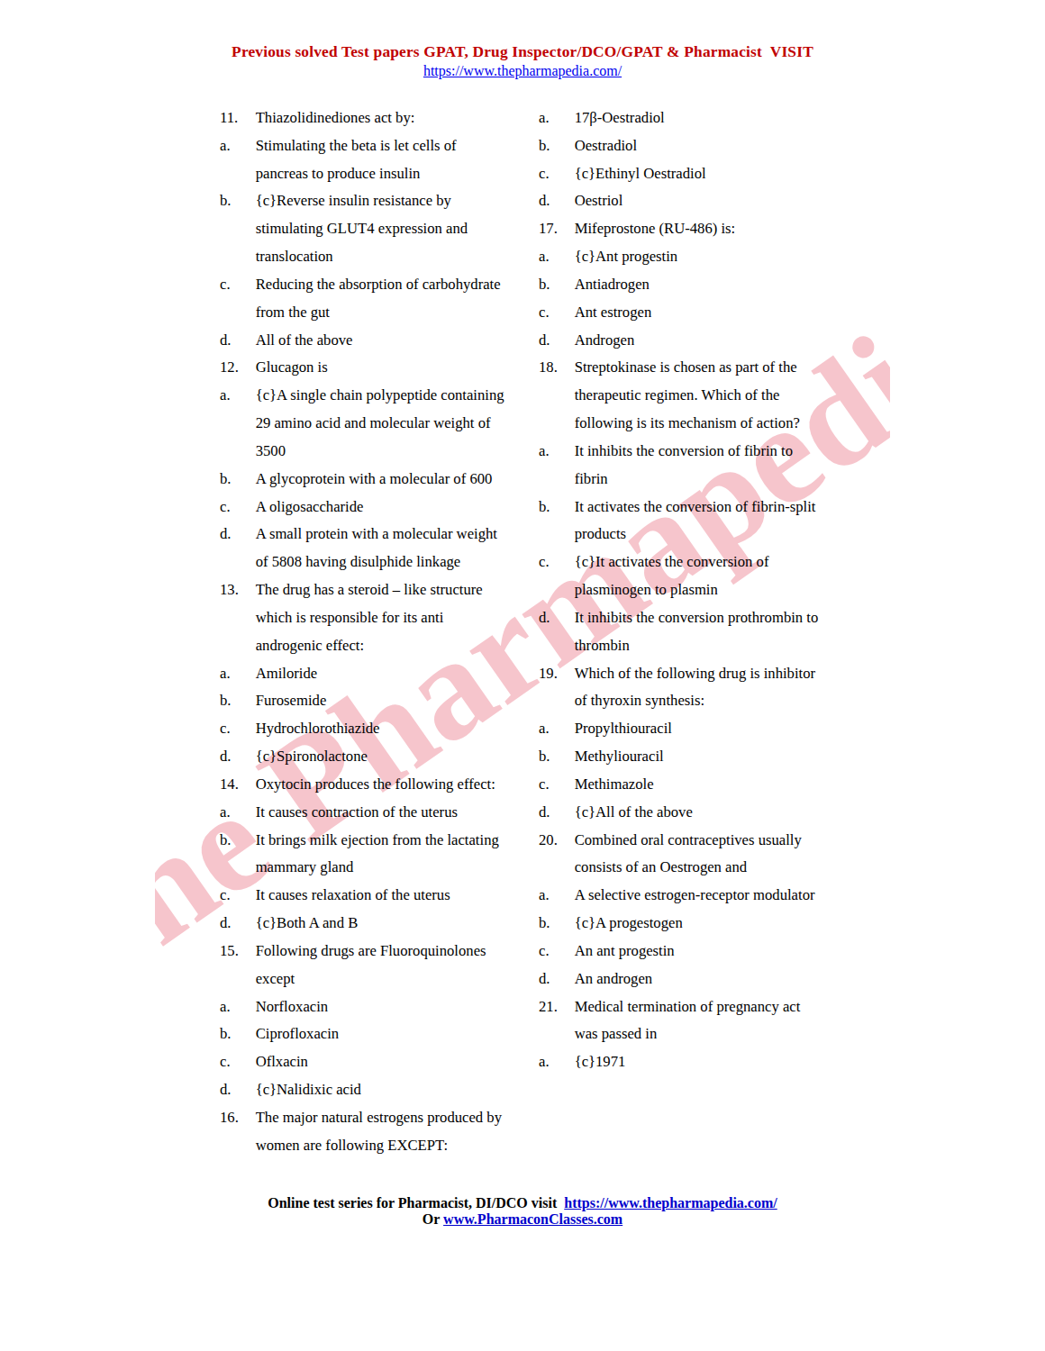Previous solved Test papers GPAT, Drug Inspector/DCO/GPAT & Pharmacist VISIT
https://www.thepharmapedia.com/
The Pharmapedia
11. Thiazolidinediones act by:
a. Stimulating the beta is let cells of pancreas to produce insulin
b.{c}Reverse insulin resistance by stimulating GLUT4 expression and translocation
c. Reducing the absorption of carbohydrate from the gut
d. All of the above
12. Glucagon is
a.{c}A single chain polypeptide containing 29 amino acid and molecular weight of 3500
b. A glycoprotein with a molecular of 600
c. A oligosaccharide
d. A small protein with a molecular weight of 5808 having disulphide linkage
13. The drug has a steroid – like structure which is responsible for its anti androgenic effect:
a. Amiloride
b. Furosemide
c. Hydrochlorothiazide
d.{c}Spironolactone
14. Oxytocin produces the following effect:
a. It causes contraction of the uterus
b. It brings milk ejection from the lactating mammary gland
c. It causes relaxation of the uterus
d.{c}Both A and B
15. Following drugs are Fluoroquinolones except
a. Norfloxacin
b. Ciprofloxacin
c. Oflxacin
d.{c}Nalidixic acid
16. The major natural estrogens produced by women are following EXCEPT:
a. 17β-Oestradiol
b. Oestradiol
c.{c}Ethinyl Oestradiol
d. Oestriol
17. Mifeprostone (RU-486) is:
a.{c}Ant progestin
b. Antiadrogen
c. Ant estrogen
d. Androgen
18. Streptokinase is chosen as part of the therapeutic regimen. Which of the following is its mechanism of action?
a. It inhibits the conversion of fibrin to fibrin
b. It activates the conversion of fibrin-split products
c.{c}It activates the conversion of plasminogen to plasmin
d. It inhibits the conversion prothrombin to thrombin
19. Which of the following drug is inhibitor of thyroxin synthesis:
a. Propylthiouracil
b. Methyliouracil
c. Methimazole
d.{c}All of the above
20. Combined oral contraceptives usually consists of an Oestrogen and
a. A selective estrogen-receptor modulator
b.{c}A progestogen
c. An ant progestin
d. An androgen
21. Medical termination of pregnancy act was passed in
a.{c}1971
Online test series for Pharmacist, DI/DCO visit https://www.thepharmapedia.com/
Or www.PharmaconClasses.com